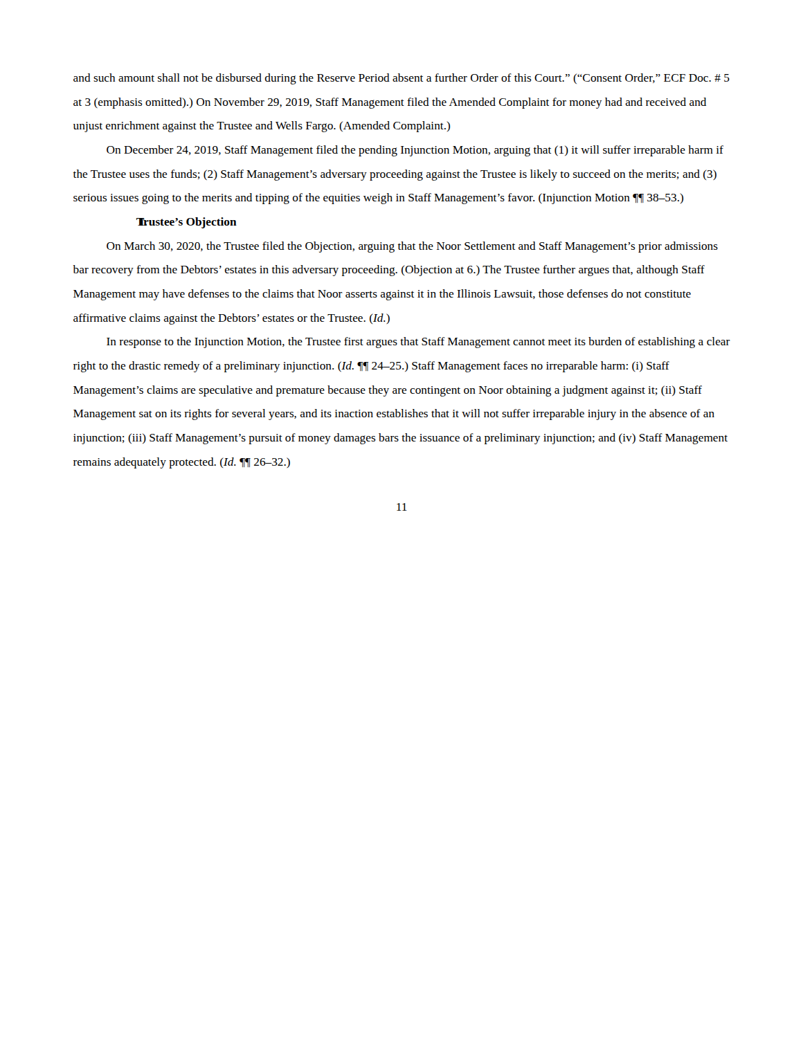and such amount shall not be disbursed during the Reserve Period absent a further Order of this Court.” (“Consent Order,” ECF Doc. # 5 at 3 (emphasis omitted).) On November 29, 2019, Staff Management filed the Amended Complaint for money had and received and unjust enrichment against the Trustee and Wells Fargo. (Amended Complaint.)
On December 24, 2019, Staff Management filed the pending Injunction Motion, arguing that (1) it will suffer irreparable harm if the Trustee uses the funds; (2) Staff Management’s adversary proceeding against the Trustee is likely to succeed on the merits; and (3) serious issues going to the merits and tipping of the equities weigh in Staff Management’s favor. (Injunction Motion ¶¶ 38–53.)
I. Trustee’s Objection
On March 30, 2020, the Trustee filed the Objection, arguing that the Noor Settlement and Staff Management’s prior admissions bar recovery from the Debtors’ estates in this adversary proceeding. (Objection at 6.) The Trustee further argues that, although Staff Management may have defenses to the claims that Noor asserts against it in the Illinois Lawsuit, those defenses do not constitute affirmative claims against the Debtors’ estates or the Trustee. (Id.)
In response to the Injunction Motion, the Trustee first argues that Staff Management cannot meet its burden of establishing a clear right to the drastic remedy of a preliminary injunction. (Id. ¶¶ 24–25.) Staff Management faces no irreparable harm: (i) Staff Management’s claims are speculative and premature because they are contingent on Noor obtaining a judgment against it; (ii) Staff Management sat on its rights for several years, and its inaction establishes that it will not suffer irreparable injury in the absence of an injunction; (iii) Staff Management’s pursuit of money damages bars the issuance of a preliminary injunction; and (iv) Staff Management remains adequately protected. (Id. ¶¶ 26–32.)
11